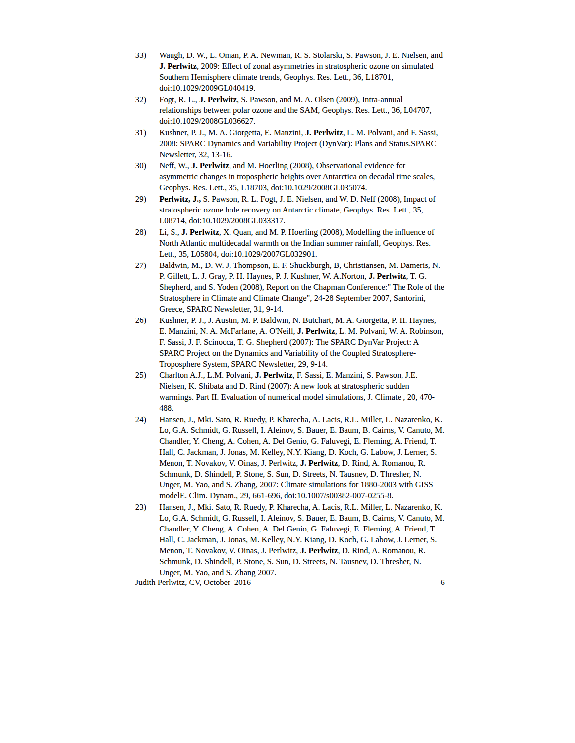33) Waugh, D. W., L. Oman, P. A. Newman, R. S. Stolarski, S. Pawson, J. E. Nielsen, and J. Perlwitz, 2009: Effect of zonal asymmetries in stratospheric ozone on simulated Southern Hemisphere climate trends, Geophys. Res. Lett., 36, L18701, doi:10.1029/2009GL040419.
32) Fogt, R. L., J. Perlwitz, S. Pawson, and M. A. Olsen (2009), Intra-annual relationships between polar ozone and the SAM, Geophys. Res. Lett., 36, L04707, doi:10.1029/2008GL036627.
31) Kushner, P. J., M. A. Giorgetta, E. Manzini, J. Perlwitz, L. M. Polvani, and F. Sassi, 2008: SPARC Dynamics and Variability Project (DynVar): Plans and Status.SPARC Newsletter, 32, 13-16.
30) Neff, W., J. Perlwitz, and M. Hoerling (2008), Observational evidence for asymmetric changes in tropospheric heights over Antarctica on decadal time scales, Geophys. Res. Lett., 35, L18703, doi:10.1029/2008GL035074.
29) Perlwitz, J., S. Pawson, R. L. Fogt, J. E. Nielsen, and W. D. Neff (2008), Impact of stratospheric ozone hole recovery on Antarctic climate, Geophys. Res. Lett., 35, L08714, doi:10.1029/2008GL033317.
28) Li, S., J. Perlwitz, X. Quan, and M. P. Hoerling (2008), Modelling the influence of North Atlantic multidecadal warmth on the Indian summer rainfall, Geophys. Res. Lett., 35, L05804, doi:10.1029/2007GL032901.
27) Baldwin, M., D. W. J, Thompson, E. F. Shuckburgh, B, Christiansen, M. Dameris, N. P. Gillett, L. J. Gray, P. H. Haynes, P. J. Kushner, W. A.Norton, J. Perlwitz, T. G. Shepherd, and S. Yoden (2008), Report on the Chapman Conference:" The Role of the Stratosphere in Climate and Climate Change", 24-28 September 2007, Santorini, Greece, SPARC Newsletter, 31, 9-14.
26) Kushner, P. J., J. Austin, M. P. Baldwin, N. Butchart, M. A. Giorgetta, P. H. Haynes, E. Manzini, N. A. McFarlane, A. O'Neill, J. Perlwitz, L. M. Polvani, W. A. Robinson, F. Sassi, J. F. Scinocca, T. G. Shepherd (2007): The SPARC DynVar Project: A SPARC Project on the Dynamics and Variability of the Coupled Stratosphere-Troposphere System, SPARC Newsletter, 29, 9-14.
25) Charlton A.J., L.M. Polvani, J. Perlwitz, F. Sassi, E. Manzini, S. Pawson, J.E. Nielsen, K. Shibata and D. Rind (2007): A new look at stratospheric sudden warmings. Part II. Evaluation of numerical model simulations, J. Climate , 20, 470-488.
24) Hansen, J., Mki. Sato, R. Ruedy, P. Kharecha, A. Lacis, R.L. Miller, L. Nazarenko, K. Lo, G.A. Schmidt, G. Russell, I. Aleinov, S. Bauer, E. Baum, B. Cairns, V. Canuto, M. Chandler, Y. Cheng, A. Cohen, A. Del Genio, G. Faluvegi, E. Fleming, A. Friend, T. Hall, C. Jackman, J. Jonas, M. Kelley, N.Y. Kiang, D. Koch, G. Labow, J. Lerner, S. Menon, T. Novakov, V. Oinas, J. Perlwitz, J. Perlwitz, D. Rind, A. Romanou, R. Schmunk, D. Shindell, P. Stone, S. Sun, D. Streets, N. Tausnev, D. Thresher, N. Unger, M. Yao, and S. Zhang, 2007: Climate simulations for 1880-2003 with GISS modelE. Clim. Dynam., 29, 661-696, doi:10.1007/s00382-007-0255-8.
23) Hansen, J., Mki. Sato, R. Ruedy, P. Kharecha, A. Lacis, R.L. Miller, L. Nazarenko, K. Lo, G.A. Schmidt, G. Russell, I. Aleinov, S. Bauer, E. Baum, B. Cairns, V. Canuto, M. Chandler, Y. Cheng, A. Cohen, A. Del Genio, G. Faluvegi, E. Fleming, A. Friend, T. Hall, C. Jackman, J. Jonas, M. Kelley, N.Y. Kiang, D. Koch, G. Labow, J. Lerner, S. Menon, T. Novakov, V. Oinas, J. Perlwitz, J. Perlwitz, D. Rind, A. Romanou, R. Schmunk, D. Shindell, P. Stone, S. Sun, D. Streets, N. Tausnev, D. Thresher, N. Unger, M. Yao, and S. Zhang 2007.
Judith Perlwitz, CV, October 2016 6